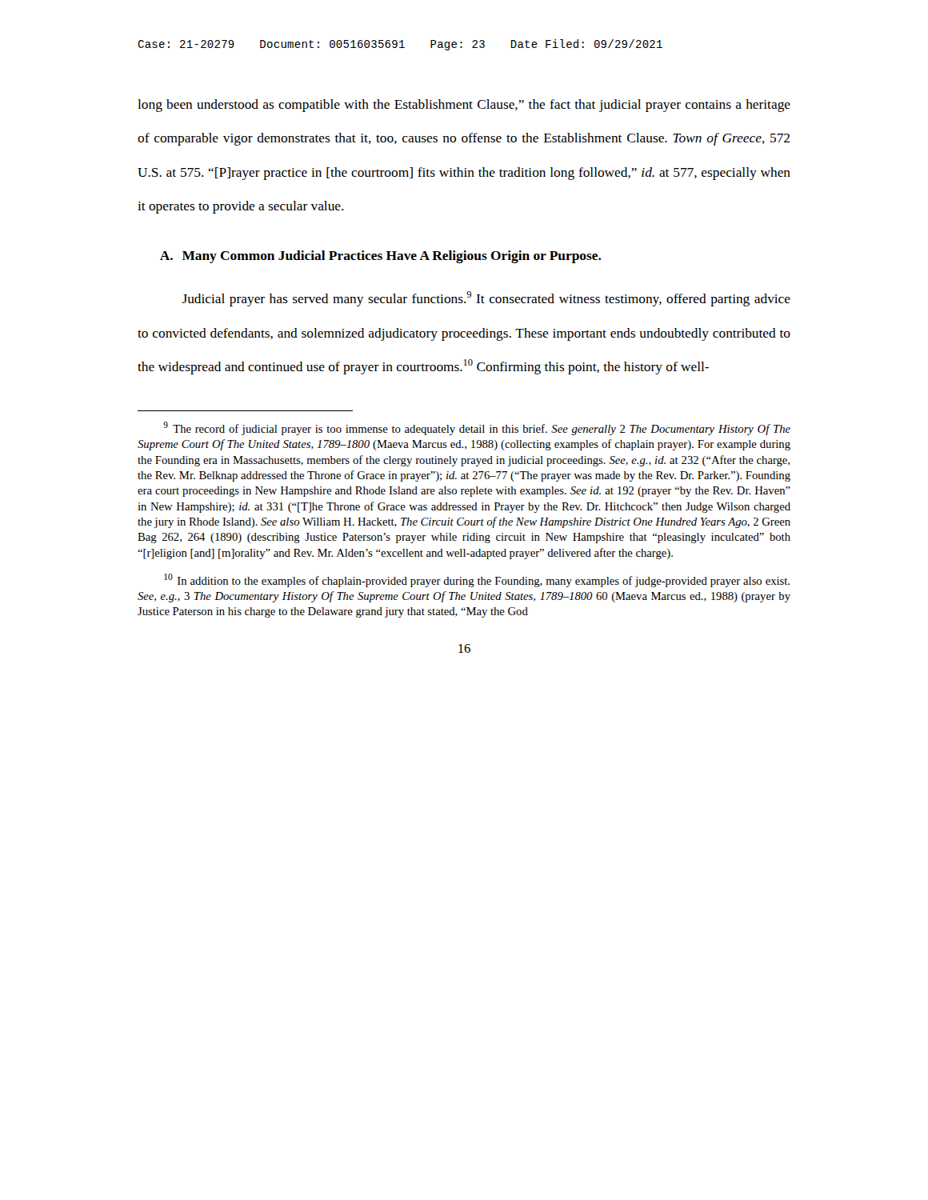Case: 21-20279 Document: 00516035691 Page: 23 Date Filed: 09/29/2021
long been understood as compatible with the Establishment Clause,” the fact that judicial prayer contains a heritage of comparable vigor demonstrates that it, too, causes no offense to the Establishment Clause. Town of Greece, 572 U.S. at 575. “[P]rayer practice in [the courtroom] fits within the tradition long followed,” id. at 577, especially when it operates to provide a secular value.
A. Many Common Judicial Practices Have A Religious Origin or Purpose.
Judicial prayer has served many secular functions.9 It consecrated witness testimony, offered parting advice to convicted defendants, and solemnized adjudicatory proceedings. These important ends undoubtedly contributed to the widespread and continued use of prayer in courtrooms.10 Confirming this point, the history of well-
9 The record of judicial prayer is too immense to adequately detail in this brief. See generally 2 The Documentary History Of The Supreme Court Of The United States, 1789–1800 (Maeva Marcus ed., 1988) (collecting examples of chaplain prayer). For example during the Founding era in Massachusetts, members of the clergy routinely prayed in judicial proceedings. See, e.g., id. at 232 (“After the charge, the Rev. Mr. Belknap addressed the Throne of Grace in prayer”); id. at 276–77 (“The prayer was made by the Rev. Dr. Parker.”). Founding era court proceedings in New Hampshire and Rhode Island are also replete with examples. See id. at 192 (prayer “by the Rev. Dr. Haven” in New Hampshire); id. at 331 (“[T]he Throne of Grace was addressed in Prayer by the Rev. Dr. Hitchcock” then Judge Wilson charged the jury in Rhode Island). See also William H. Hackett, The Circuit Court of the New Hampshire District One Hundred Years Ago, 2 Green Bag 262, 264 (1890) (describing Justice Paterson’s prayer while riding circuit in New Hampshire that “pleasingly inculcated” both “[r]eligion [and] [m]orality” and Rev. Mr. Alden’s “excellent and well-adapted prayer” delivered after the charge).
10 In addition to the examples of chaplain-provided prayer during the Founding, many examples of judge-provided prayer also exist. See, e.g., 3 The Documentary History Of The Supreme Court Of The United States, 1789–1800 60 (Maeva Marcus ed., 1988) (prayer by Justice Paterson in his charge to the Delaware grand jury that stated, “May the God
16